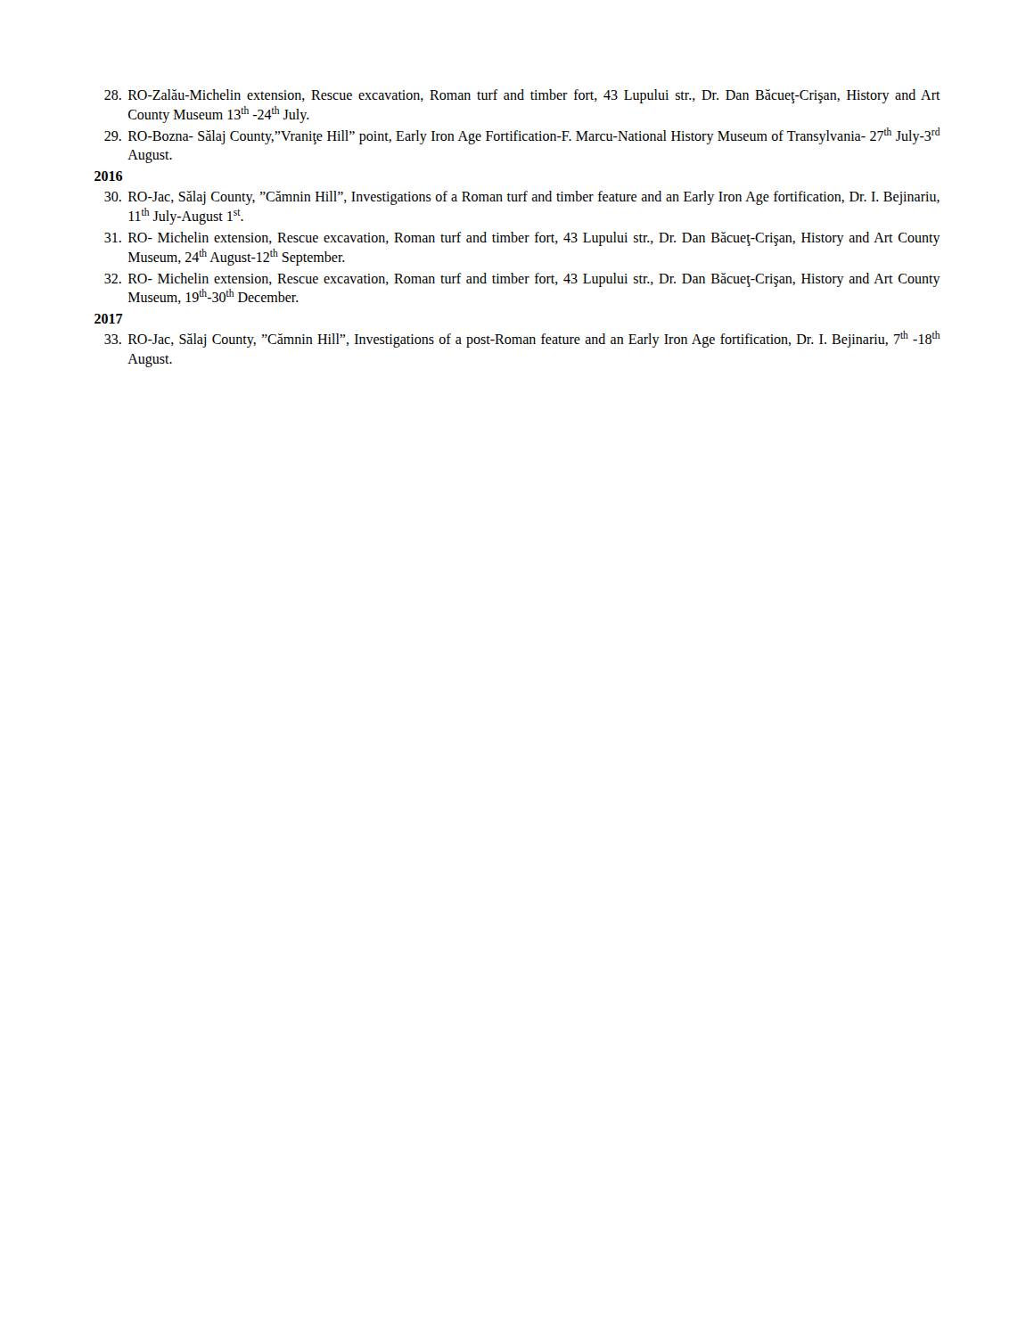RO-Zalău-Michelin extension, Rescue excavation, Roman turf and timber fort, 43 Lupului str., Dr. Dan Băcueţ-Crişan, History and Art County Museum 13th -24th July.
RO-Bozna- Sălaj County,”Vraniţe Hill” point, Early Iron Age Fortification-F. Marcu-National History Museum of Transylvania- 27th July-3rd August.
2016
RO-Jac, Sălaj County, ”Cămnin Hill”, Investigations of a Roman turf and timber feature and an Early Iron Age fortification, Dr. I. Bejinariu, 11th July-August 1st.
RO- Michelin extension, Rescue excavation, Roman turf and timber fort, 43 Lupului str., Dr. Dan Băcueţ-Crişan, History and Art County Museum, 24th August-12th September.
RO- Michelin extension, Rescue excavation, Roman turf and timber fort, 43 Lupului str., Dr. Dan Băcueţ-Crişan, History and Art County Museum, 19th-30th December.
2017
RO-Jac, Sălaj County, ”Cămnin Hill”, Investigations of a post-Roman feature and an Early Iron Age fortification, Dr. I. Bejinariu, 7th -18th August.